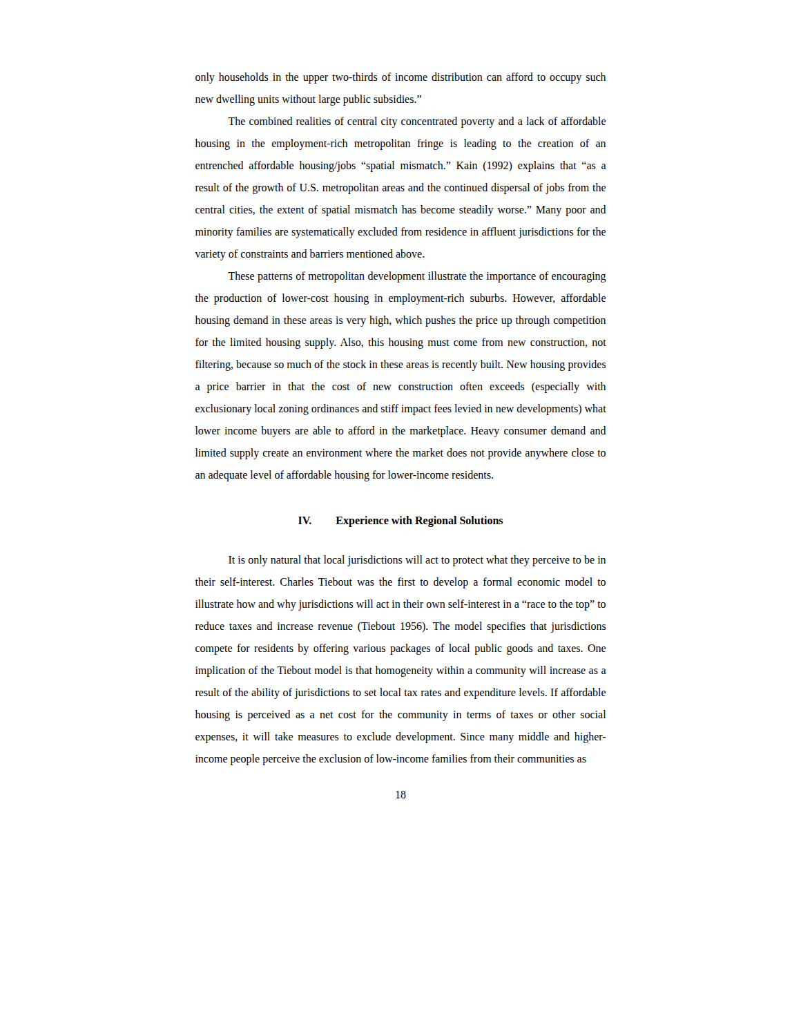only households in the upper two-thirds of income distribution can afford to occupy such new dwelling units without large public subsidies.”
The combined realities of central city concentrated poverty and a lack of affordable housing in the employment-rich metropolitan fringe is leading to the creation of an entrenched affordable housing/jobs “spatial mismatch.” Kain (1992) explains that “as a result of the growth of U.S. metropolitan areas and the continued dispersal of jobs from the central cities, the extent of spatial mismatch has become steadily worse.” Many poor and minority families are systematically excluded from residence in affluent jurisdictions for the variety of constraints and barriers mentioned above.
These patterns of metropolitan development illustrate the importance of encouraging the production of lower-cost housing in employment-rich suburbs. However, affordable housing demand in these areas is very high, which pushes the price up through competition for the limited housing supply. Also, this housing must come from new construction, not filtering, because so much of the stock in these areas is recently built. New housing provides a price barrier in that the cost of new construction often exceeds (especially with exclusionary local zoning ordinances and stiff impact fees levied in new developments) what lower income buyers are able to afford in the marketplace. Heavy consumer demand and limited supply create an environment where the market does not provide anywhere close to an adequate level of affordable housing for lower-income residents.
IV. Experience with Regional Solutions
It is only natural that local jurisdictions will act to protect what they perceive to be in their self-interest. Charles Tiebout was the first to develop a formal economic model to illustrate how and why jurisdictions will act in their own self-interest in a “race to the top” to reduce taxes and increase revenue (Tiebout 1956). The model specifies that jurisdictions compete for residents by offering various packages of local public goods and taxes. One implication of the Tiebout model is that homogeneity within a community will increase as a result of the ability of jurisdictions to set local tax rates and expenditure levels. If affordable housing is perceived as a net cost for the community in terms of taxes or other social expenses, it will take measures to exclude development. Since many middle and higher-income people perceive the exclusion of low-income families from their communities as
18